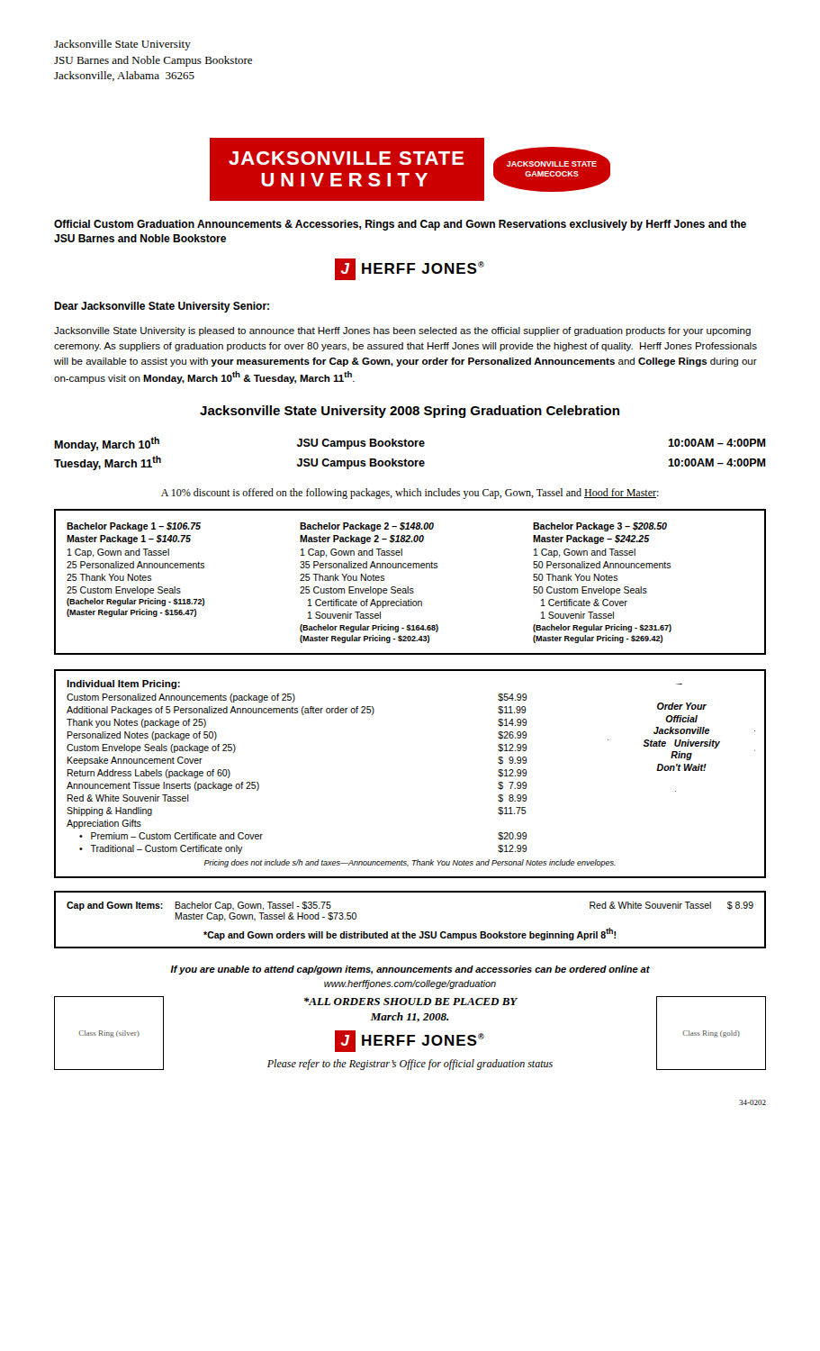Jacksonville State University
JSU Barnes and Noble Campus Bookstore
Jacksonville, Alabama 36265
JACKSONVILLE STATE
UNIVERSITY
JACKSONVILLE STATE
GAMECOCKS
Official Custom Graduation Announcements & Accessories, Rings and Cap and Gown Reservations exclusively by Herff Jones and the JSU Barnes and Noble Bookstore
JHERFF JONES®
Dear Jacksonville State University Senior:
Jacksonville State University is pleased to announce that Herff Jones has been selected as the official supplier of graduation products for your upcoming ceremony. As suppliers of graduation products for over 80 years, be assured that Herff Jones will provide the highest of quality. Herff Jones Professionals will be available to assist you with your measurements for Cap & Gown, your order for Personalized Announcements and College Rings during our on-campus visit on Monday, March 10th & Tuesday, March 11th.
Jacksonville State University 2008 Spring Graduation Celebration
| Monday, March 10 th | JSU Campus Bookstore | 10:00AM – 4:00PM |
| Tuesday, March 11 th | JSU Campus Bookstore | 10:00AM – 4:00PM |
A 10% discount is offered on the following packages, which includes you Cap, Gown, Tassel and Hood for Master:
Bachelor Package 1 – $106.75
Master Package 1 – $140.75
1 Cap, Gown and Tassel
25 Personalized Announcements
25 Thank You Notes
25 Custom Envelope Seals
(Bachelor Regular Pricing - $118.72)
(Master Regular Pricing - $156.47)
Bachelor Package 2 – $148.00
Master Package 2 – $182.00
1 Cap, Gown and Tassel
35 Personalized Announcements
25 Thank You Notes
25 Custom Envelope Seals
1 Certificate of Appreciation
1 Souvenir Tassel
(Bachelor Regular Pricing - $164.68)
(Master Regular Pricing - $202.43)
Bachelor Package 3 – $208.50
Master Package – $242.25
1 Cap, Gown and Tassel
50 Personalized Announcements
50 Thank You Notes
50 Custom Envelope Seals
1 Certificate & Cover
1 Souvenir Tassel
(Bachelor Regular Pricing - $231.67)
(Master Regular Pricing - $269.42)
Order Your
Official
Jacksonville
State University
Ring
Don't Wait!
Individual Item Pricing:
| Custom Personalized Announcements (package of 25) | $54.99 |
| Additional Packages of 5 Personalized Announcements (after order of 25) | $11.99 |
| Thank you Notes (package of 25) | $14.99 |
| Personalized Notes (package of 50) | $26.99 |
| Custom Envelope Seals (package of 25) | $12.99 |
| Keepsake Announcement Cover | $ 9.99 |
| Return Address Labels (package of 60) | $12.99 |
| Announcement Tissue Inserts (package of 25) | $ 7.99 |
| Red & White Souvenir Tassel | $ 8.99 |
| Shipping & Handling | $11.75 |
| Appreciation Gifts | |
| • Premium – Custom Certificate and Cover | $20.99 |
| • Traditional – Custom Certificate only | $12.99 |
Pricing does not include s/h and taxes—Announcements, Thank You Notes and Personal Notes include envelopes.
Cap and Gown Items: Bachelor Cap, Gown, Tassel - $35.75
Master Cap, Gown, Tassel & Hood - $73.50
Red & White Souvenir Tassel $ 8.99
*Cap and Gown orders will be distributed at the JSU Campus Bookstore beginning April 8th!
If you are unable to attend cap/gown items, announcements and accessories can be ordered online at
www.herffjones.com/college/graduation
Class Ring (silver)
*ALL ORDERS SHOULD BE PLACED BY
March 11, 2008.
JHERFF JONES®
Please refer to the Registrar’s Office for official graduation status
Class Ring (gold)
34-0202